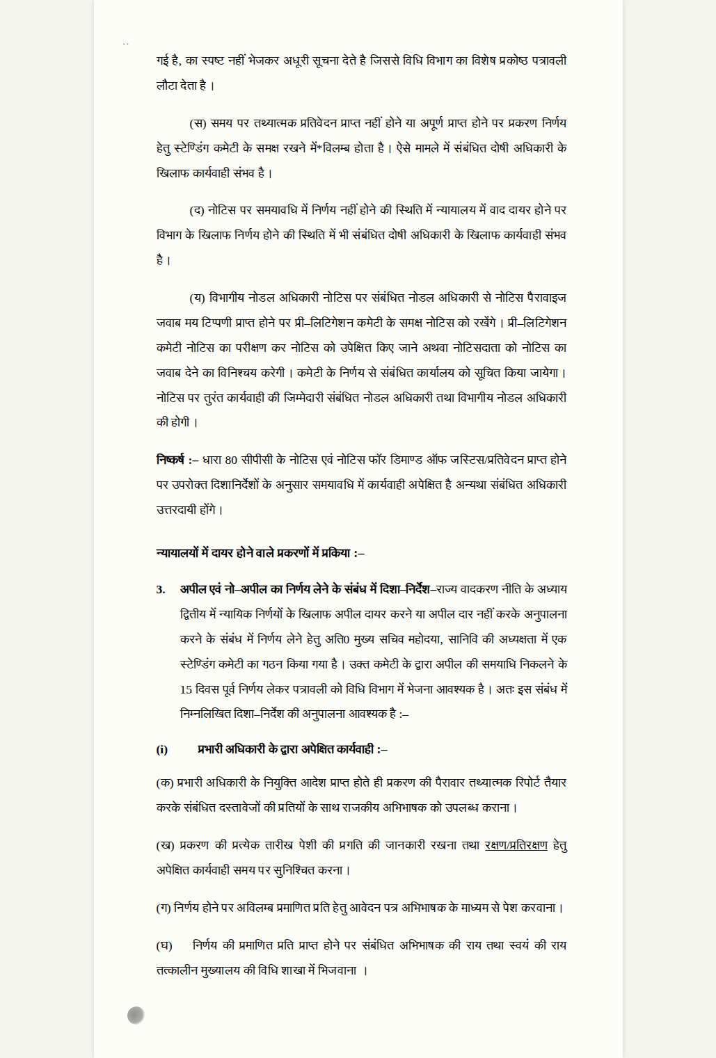..
गई है, का स्पष्ट नहीं भेजकर अधूरी सूचना देते है जिससे विधि विभाग का विशेष प्रकोष्ठ पत्रावली लौटा देता है।
(स) समय पर तथ्यात्मक प्रतिवेदन प्राप्त नहीं होने या अपूर्ण प्राप्त होने पर प्रकरण निर्णय हेतु स्टेण्डिंग कमेटी के समक्ष रखने में*विलम्ब होता है। ऐसे मामले में संबंधित दोषी अधिकारी के खिलाफ कार्यवाही संभव है।
(द) नोटिस पर समयावधि में निर्णय नहीं होने की स्थिति में न्यायालय में वाद दायर होने पर विभाग के खिलाफ निर्णय होने की स्थिति में भी संबंधित दोषी अधिकारी के खिलाफ कार्यवाही संभव है।
(य) विभागीय नोडल अधिकारी नोटिस पर संबंधित नोडल अधिकारी से नोटिस पैरावाइज जवाब मय टिप्पणी प्राप्त होने पर प्री–लिटिगेशन कमेटी के समक्ष नोटिस को रखेंगे। प्री–लिटिगेशन कमेटी नोटिस का परीक्षण कर नोटिस को उपेक्षित किए जाने अथवा नोटिसदाता को नोटिस का जवाब देने का विनिश्चय करेगी। कमेटी के निर्णय से संबंधित कार्यालय को सूचित किया जायेगा। नोटिस पर तुरंत कार्यवाही की जिम्मेदारी संबंधित नोडल अधिकारी तथा विभागीय नोडल अधिकारी की होगी।
निष्कर्ष :– धारा 80 सीपीसी के नोटिस एवं नोटिस फॉर डिमाण्ड ऑफ जस्टिस/प्रतिवेदन प्राप्त होने पर उपरोक्त दिशानिर्देशों के अनुसार समयावधि में कार्यवाही अपेक्षित है अन्यथा संबंधित अधिकारी उत्तरदायी होंगे।
न्यायालयों में दायर होने वाले प्रकरणों में प्रकिया :–
3. अपील एवं नो–अपील का निर्णय लेने के संबंध में दिशा–निर्देश–राज्य वादकरण नीति के अध्याय द्वितीय में न्यायिक निर्णयों के खिलाफ अपील दायर करने या अपील दार नहीं करके अनुपालना करने के संबंध में निर्णय लेने हेतु अति0 मुख्य सचिव महोदया, सानिवि की अध्यक्षता में एक स्टेण्डिंग कमेटी का गठन किया गया है। उक्त कमेटी के द्वारा अपील की समयाधि निकलने के 15 दिवस पूर्व निर्णय लेकर पत्रावली को विधि विभाग में भेजना आवश्यक है। अतः इस संबंध में निम्नलिखित दिशा–निर्देश की अनुपालना आवश्यक है :–
(i)
प्रभारी अधिकारी के द्वारा अपेक्षित कार्यवाही :–
(क) प्रभारी अधिकारी के नियुक्ति आदेश प्राप्त होते ही प्रकरण की पैरावार तथ्यात्मक रिपोर्ट तैयार करके संबंधित दस्तावेजों की प्रतियों के साथ राजकीय अभिभाषक को उपलब्ध कराना।
(ख) प्रकरण की प्रत्येक तारीख पेशी की प्रगति की जानकारी रखना तथा रक्षण/प्रतिरक्षण हेतु अपेक्षित कार्यवाही समय पर सुनिश्चित करना।
(ग) निर्णय होने पर अविलम्ब प्रमाणित प्रति हेतु आवेदन पत्र अभिभाषक के माध्यम से पेश करवाना।
(घ) निर्णय की प्रमाणित प्रति प्राप्त होने पर संबंधित अभिभाषक की राय तथा स्वयं की राय तत्कालीन मुख्यालय की विधि शाखा में भिजवाना ।